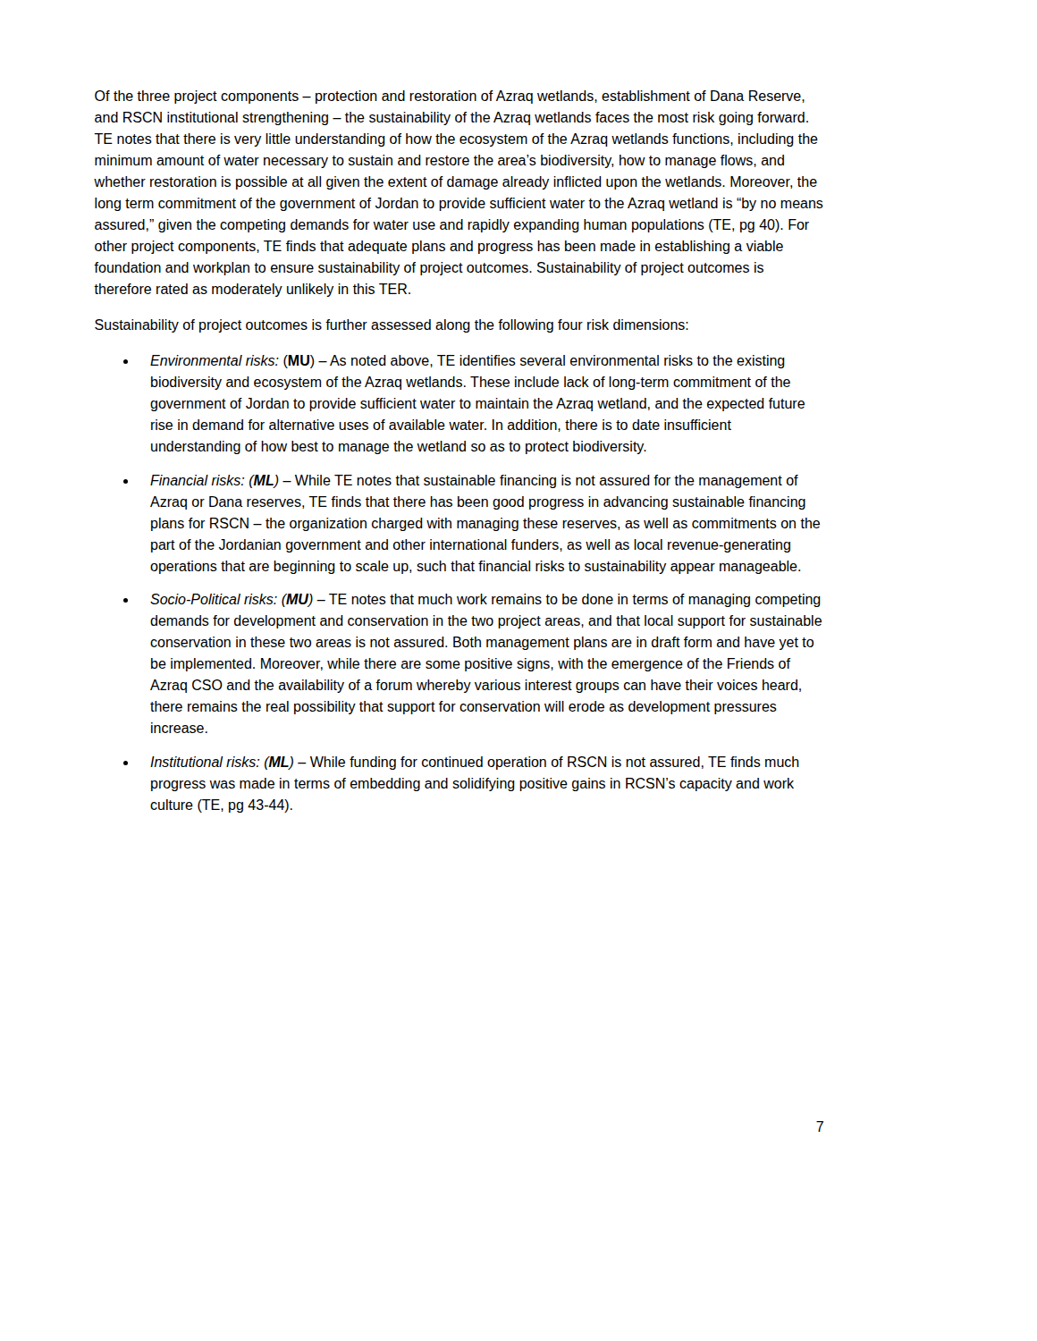Of the three project components – protection and restoration of Azraq wetlands, establishment of Dana Reserve, and RSCN institutional strengthening – the sustainability of the Azraq wetlands faces the most risk going forward. TE notes that there is very little understanding of how the ecosystem of the Azraq wetlands functions, including the minimum amount of water necessary to sustain and restore the area’s biodiversity, how to manage flows, and whether restoration is possible at all given the extent of damage already inflicted upon the wetlands. Moreover, the long term commitment of the government of Jordan to provide sufficient water to the Azraq wetland is “by no means assured,” given the competing demands for water use and rapidly expanding human populations (TE, pg 40). For other project components, TE finds that adequate plans and progress has been made in establishing a viable foundation and workplan to ensure sustainability of project outcomes. Sustainability of project outcomes is therefore rated as moderately unlikely in this TER.
Sustainability of project outcomes is further assessed along the following four risk dimensions:
Environmental risks: (MU) – As noted above, TE identifies several environmental risks to the existing biodiversity and ecosystem of the Azraq wetlands. These include lack of long-term commitment of the government of Jordan to provide sufficient water to maintain the Azraq wetland, and the expected future rise in demand for alternative uses of available water. In addition, there is to date insufficient understanding of how best to manage the wetland so as to protect biodiversity.
Financial risks: (ML) – While TE notes that sustainable financing is not assured for the management of Azraq or Dana reserves, TE finds that there has been good progress in advancing sustainable financing plans for RSCN – the organization charged with managing these reserves, as well as commitments on the part of the Jordanian government and other international funders, as well as local revenue-generating operations that are beginning to scale up, such that financial risks to sustainability appear manageable.
Socio-Political risks: (MU) – TE notes that much work remains to be done in terms of managing competing demands for development and conservation in the two project areas, and that local support for sustainable conservation in these two areas is not assured. Both management plans are in draft form and have yet to be implemented. Moreover, while there are some positive signs, with the emergence of the Friends of Azraq CSO and the availability of a forum whereby various interest groups can have their voices heard, there remains the real possibility that support for conservation will erode as development pressures increase.
Institutional risks: (ML) – While funding for continued operation of RSCN is not assured, TE finds much progress was made in terms of embedding and solidifying positive gains in RCSN’s capacity and work culture (TE, pg 43-44).
7